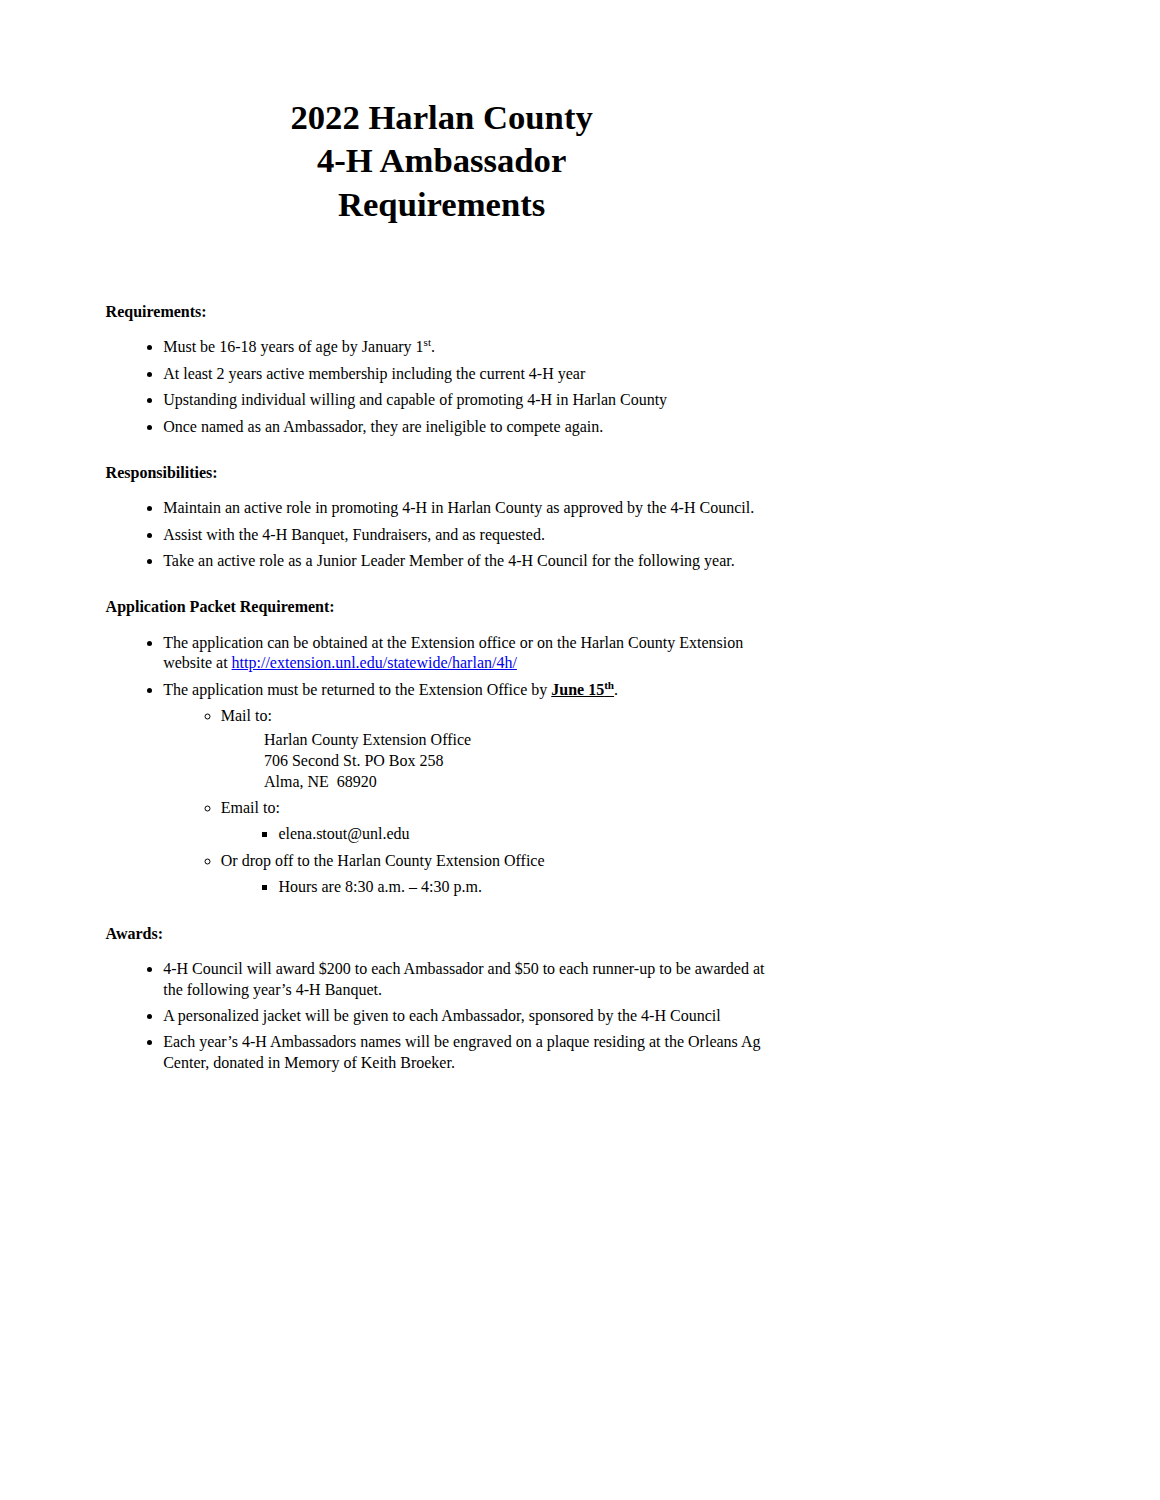2022 Harlan County
4-H Ambassador
Requirements
Requirements:
Must be 16-18 years of age by January 1st.
At least 2 years active membership including the current 4-H year
Upstanding individual willing and capable of promoting 4-H in Harlan County
Once named as an Ambassador, they are ineligible to compete again.
Responsibilities:
Maintain an active role in promoting 4-H in Harlan County as approved by the 4-H Council.
Assist with the 4-H Banquet, Fundraisers, and as requested.
Take an active role as a Junior Leader Member of the 4-H Council for the following year.
Application Packet Requirement:
The application can be obtained at the Extension office or on the Harlan County Extension website at http://extension.unl.edu/statewide/harlan/4h/
The application must be returned to the Extension Office by June 15th.
Mail to:
Harlan County Extension Office
706 Second St. PO Box 258
Alma, NE 68920
Email to:
elena.stout@unl.edu
Or drop off to the Harlan County Extension Office
Hours are 8:30 a.m. – 4:30 p.m.
Awards:
4-H Council will award $200 to each Ambassador and $50 to each runner-up to be awarded at the following year’s 4-H Banquet.
A personalized jacket will be given to each Ambassador, sponsored by the 4-H Council
Each year’s 4-H Ambassadors names will be engraved on a plaque residing at the Orleans Ag Center, donated in Memory of Keith Broeker.